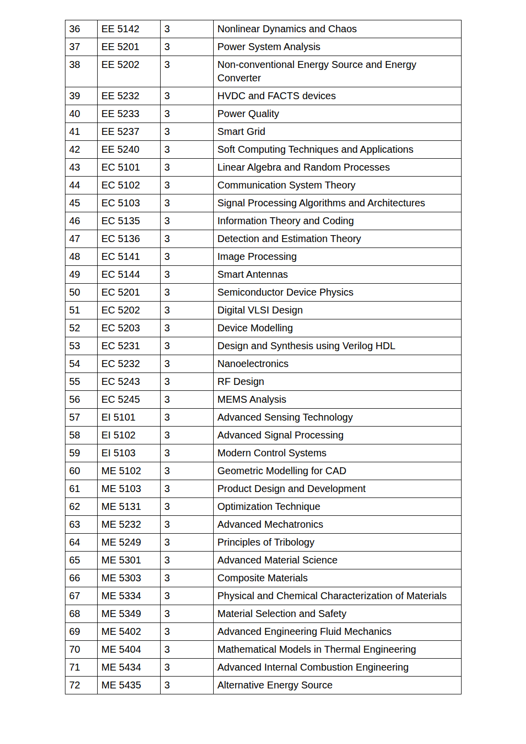| 36 | EE 5142 | 3 | Nonlinear Dynamics and Chaos |
| 37 | EE 5201 | 3 | Power System Analysis |
| 38 | EE 5202 | 3 | Non-conventional Energy Source and Energy Converter |
| 39 | EE 5232 | 3 | HVDC and FACTS devices |
| 40 | EE 5233 | 3 | Power Quality |
| 41 | EE 5237 | 3 | Smart Grid |
| 42 | EE 5240 | 3 | Soft Computing Techniques and Applications |
| 43 | EC 5101 | 3 | Linear Algebra and Random Processes |
| 44 | EC 5102 | 3 | Communication System Theory |
| 45 | EC 5103 | 3 | Signal Processing Algorithms and Architectures |
| 46 | EC 5135 | 3 | Information Theory and Coding |
| 47 | EC 5136 | 3 | Detection and Estimation Theory |
| 48 | EC 5141 | 3 | Image Processing |
| 49 | EC 5144 | 3 | Smart Antennas |
| 50 | EC 5201 | 3 | Semiconductor Device Physics |
| 51 | EC 5202 | 3 | Digital VLSI Design |
| 52 | EC 5203 | 3 | Device Modelling |
| 53 | EC 5231 | 3 | Design and Synthesis using Verilog HDL |
| 54 | EC 5232 | 3 | Nanoelectronics |
| 55 | EC 5243 | 3 | RF Design |
| 56 | EC 5245 | 3 | MEMS Analysis |
| 57 | EI 5101 | 3 | Advanced Sensing Technology |
| 58 | EI 5102 | 3 | Advanced Signal Processing |
| 59 | EI 5103 | 3 | Modern Control Systems |
| 60 | ME 5102 | 3 | Geometric Modelling for CAD |
| 61 | ME 5103 | 3 | Product Design and Development |
| 62 | ME 5131 | 3 | Optimization Technique |
| 63 | ME 5232 | 3 | Advanced Mechatronics |
| 64 | ME 5249 | 3 | Principles of Tribology |
| 65 | ME 5301 | 3 | Advanced Material Science |
| 66 | ME 5303 | 3 | Composite Materials |
| 67 | ME 5334 | 3 | Physical and Chemical Characterization of Materials |
| 68 | ME 5349 | 3 | Material Selection and Safety |
| 69 | ME 5402 | 3 | Advanced Engineering Fluid Mechanics |
| 70 | ME 5404 | 3 | Mathematical Models in Thermal Engineering |
| 71 | ME 5434 | 3 | Advanced Internal Combustion Engineering |
| 72 | ME 5435 | 3 | Alternative Energy Source |